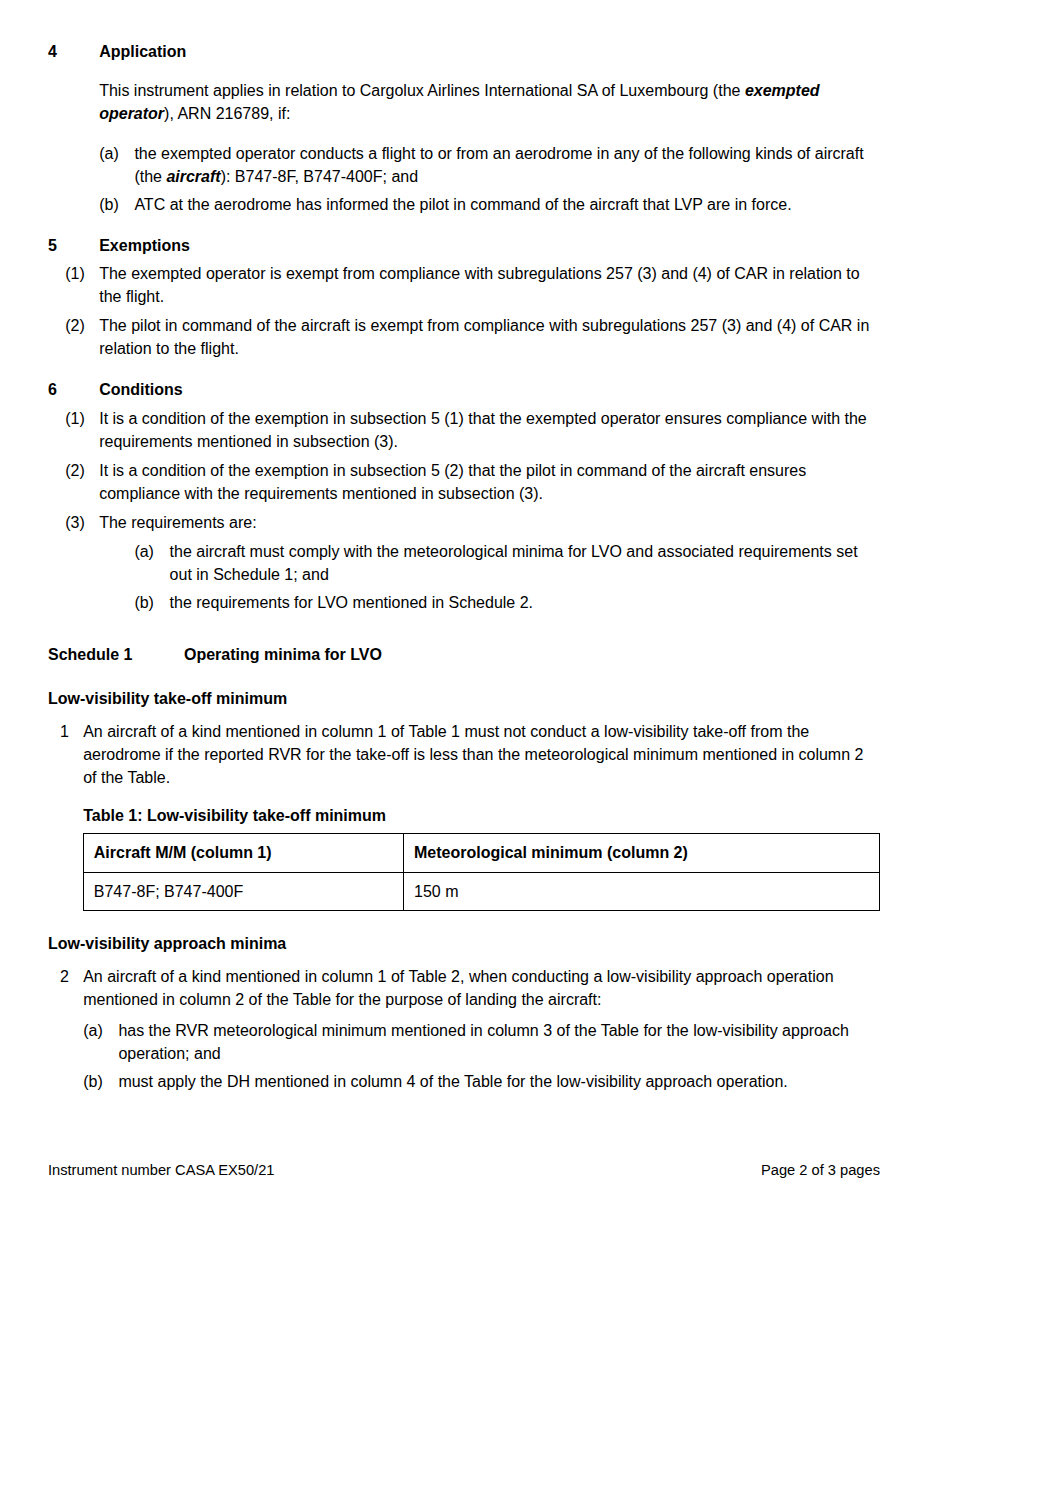4 Application
This instrument applies in relation to Cargolux Airlines International SA of Luxembourg (the exempted operator), ARN 216789, if:
(a) the exempted operator conducts a flight to or from an aerodrome in any of the following kinds of aircraft (the aircraft): B747-8F, B747-400F; and
(b) ATC at the aerodrome has informed the pilot in command of the aircraft that LVP are in force.
5 Exemptions
(1) The exempted operator is exempt from compliance with subregulations 257 (3) and (4) of CAR in relation to the flight.
(2) The pilot in command of the aircraft is exempt from compliance with subregulations 257 (3) and (4) of CAR in relation to the flight.
6 Conditions
(1) It is a condition of the exemption in subsection 5 (1) that the exempted operator ensures compliance with the requirements mentioned in subsection (3).
(2) It is a condition of the exemption in subsection 5 (2) that the pilot in command of the aircraft ensures compliance with the requirements mentioned in subsection (3).
(3) The requirements are:
(a) the aircraft must comply with the meteorological minima for LVO and associated requirements set out in Schedule 1; and
(b) the requirements for LVO mentioned in Schedule 2.
Schedule 1 Operating minima for LVO
Low-visibility take-off minimum
1 An aircraft of a kind mentioned in column 1 of Table 1 must not conduct a low-visibility take-off from the aerodrome if the reported RVR for the take-off is less than the meteorological minimum mentioned in column 2 of the Table.
Table 1: Low-visibility take-off minimum
| Aircraft M/M (column 1) | Meteorological minimum (column 2) |
| --- | --- |
| B747-8F; B747-400F | 150 m |
Low-visibility approach minima
2 An aircraft of a kind mentioned in column 1 of Table 2, when conducting a low-visibility approach operation mentioned in column 2 of the Table for the purpose of landing the aircraft:
(a) has the RVR meteorological minimum mentioned in column 3 of the Table for the low-visibility approach operation; and
(b) must apply the DH mentioned in column 4 of the Table for the low-visibility approach operation.
Instrument number CASA EX50/21 Page 2 of 3 pages